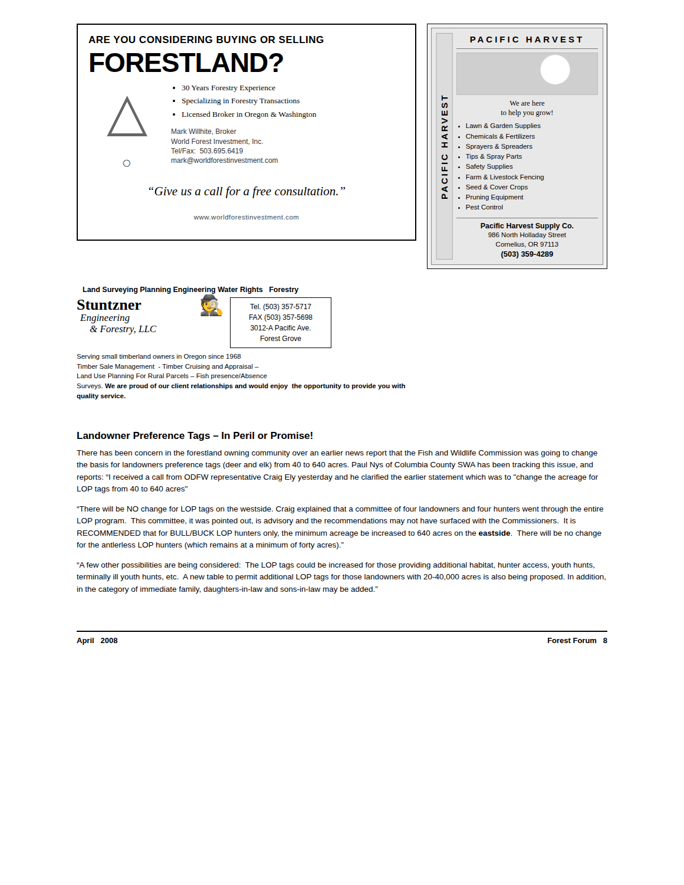ARE YOU CONSIDERING BUYING OR SELLING
FORESTLAND?
△ ○
30 Years Forestry Experience
Specializing in Forestry Transactions
Licensed Broker in Oregon & Washington
Mark Willhite, Broker
World Forest Investment, Inc.
Tel/Fax: 503.695.6419
mark@worldforestinvestment.com
“Give us a call for a free consultation.”
www.worldforestinvestment.com
PACIFIC HARVEST
PACIFIC HARVEST
We are here
to help you grow!
Lawn & Garden Supplies
Chemicals & Fertilizers
Sprayers & Spreaders
Tips & Spray Parts
Safety Supplies
Farm & Livestock Fencing
Seed & Cover Crops
Pruning Equipment
Pest Control
Pacific Harvest Supply Co.
986 North Holladay Street
Cornelius, OR 97113
(503) 359-4289
Land Surveying Planning Engineering Water Rights Forestry
Stuntzner
Engineering
& Forestry, LLC
🕵
Tel. (503) 357-5717
FAX (503) 357-5698
3012-A Pacific Ave.
Forest Grove
Serving small timberland owners in Oregon since 1968
Timber Sale Management - Timber Cruising and Appraisal –
Land Use Planning For Rural Parcels – Fish presence/Absence
Surveys. We are proud of our client relationships and would enjoy the opportunity to provide you with quality service.
Landowner Preference Tags – In Peril or Promise!
There has been concern in the forestland owning community over an earlier news report that the Fish and Wildlife Commission was going to change the basis for landowners preference tags (deer and elk) from 40 to 640 acres. Paul Nys of Columbia County SWA has been tracking this issue, and reports: “I received a call from ODFW representative Craig Ely yesterday and he clarified the earlier statement which was to "change the acreage for LOP tags from 40 to 640 acres"
“There will be NO change for LOP tags on the westside. Craig explained that a committee of four landowners and four hunters went through the entire LOP program. This committee, it was pointed out, is advisory and the recommendations may not have surfaced with the Commissioners. It is RECOMMENDED that for BULL/BUCK LOP hunters only, the minimum acreage be increased to 640 acres on the eastside. There will be no change for the antlerless LOP hunters (which remains at a minimum of forty acres).”
“A few other possibilities are being considered: The LOP tags could be increased for those providing additional habitat, hunter access, youth hunts, terminally ill youth hunts, etc. A new table to permit additional LOP tags for those landowners with 20-40,000 acres is also being proposed. In addition, in the category of immediate family, daughters-in-law and sons-in-law may be added.”
April 2008 Forest Forum 8